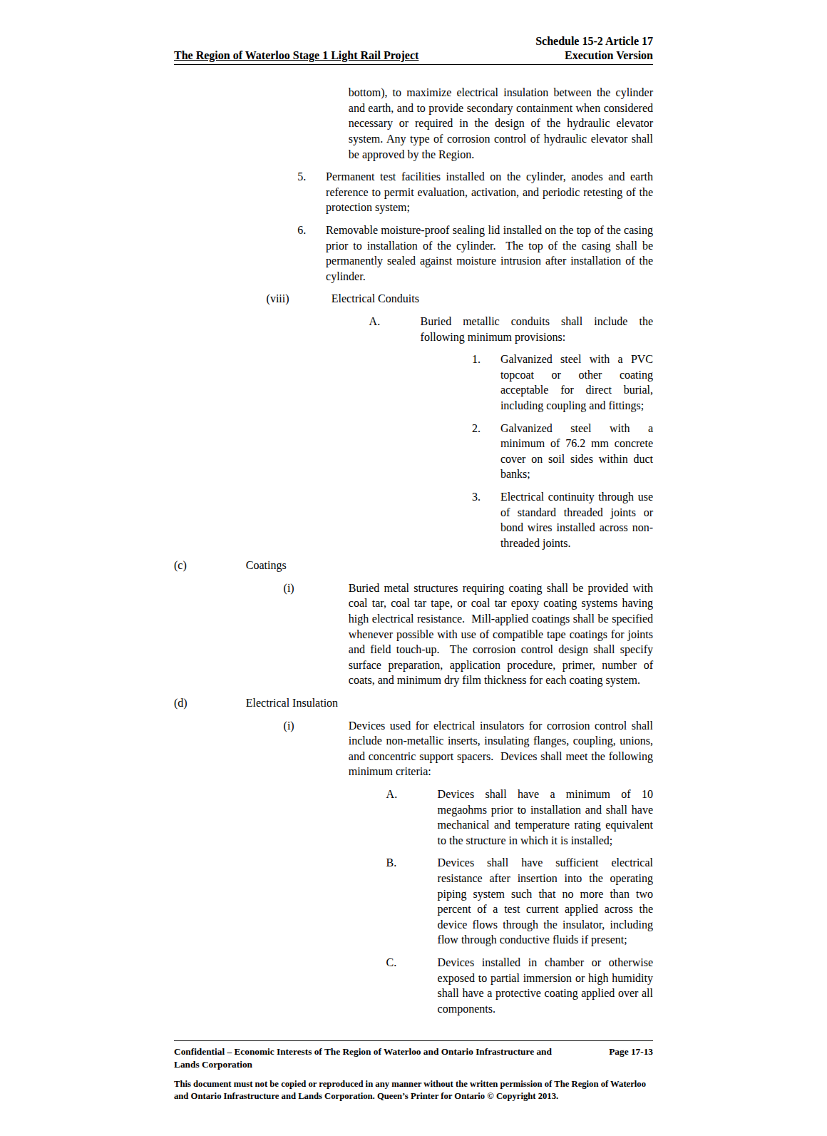The Region of Waterloo Stage 1 Light Rail Project
Schedule 15-2 Article 17
Execution Version
bottom), to maximize electrical insulation between the cylinder and earth, and to provide secondary containment when considered necessary or required in the design of the hydraulic elevator system. Any type of corrosion control of hydraulic elevator shall be approved by the Region.
5. Permanent test facilities installed on the cylinder, anodes and earth reference to permit evaluation, activation, and periodic retesting of the protection system;
6. Removable moisture-proof sealing lid installed on the top of the casing prior to installation of the cylinder. The top of the casing shall be permanently sealed against moisture intrusion after installation of the cylinder.
(viii) Electrical Conduits
A. Buried metallic conduits shall include the following minimum provisions:
1. Galvanized steel with a PVC topcoat or other coating acceptable for direct burial, including coupling and fittings;
2. Galvanized steel with a minimum of 76.2 mm concrete cover on soil sides within duct banks;
3. Electrical continuity through use of standard threaded joints or bond wires installed across non-threaded joints.
(c) Coatings
(i) Buried metal structures requiring coating shall be provided with coal tar, coal tar tape, or coal tar epoxy coating systems having high electrical resistance. Mill-applied coatings shall be specified whenever possible with use of compatible tape coatings for joints and field touch-up. The corrosion control design shall specify surface preparation, application procedure, primer, number of coats, and minimum dry film thickness for each coating system.
(d) Electrical Insulation
(i) Devices used for electrical insulators for corrosion control shall include non-metallic inserts, insulating flanges, coupling, unions, and concentric support spacers. Devices shall meet the following minimum criteria:
A. Devices shall have a minimum of 10 megaohms prior to installation and shall have mechanical and temperature rating equivalent to the structure in which it is installed;
B. Devices shall have sufficient electrical resistance after insertion into the operating piping system such that no more than two percent of a test current applied across the device flows through the insulator, including flow through conductive fluids if present;
C. Devices installed in chamber or otherwise exposed to partial immersion or high humidity shall have a protective coating applied over all components.
Confidential – Economic Interests of The Region of Waterloo and Ontario Infrastructure and Lands Corporation
Page 17-13
This document must not be copied or reproduced in any manner without the written permission of The Region of Waterloo and Ontario Infrastructure and Lands Corporation. Queen’s Printer for Ontario © Copyright 2013.